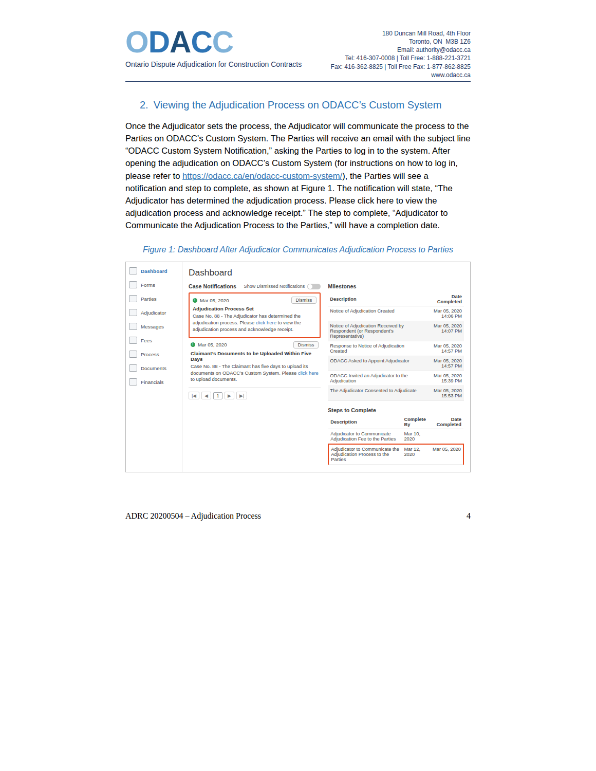ODACC
Ontario Dispute Adjudication for Construction Contracts
180 Duncan Mill Road, 4th Floor
Toronto, ON M3B 1Z6
Email: authority@odacc.ca
Tel: 416-307-0008 | Toll Free: 1-888-221-3721
Fax: 416-362-8825 | Toll Free Fax: 1-877-862-8825
www.odacc.ca
2. Viewing the Adjudication Process on ODACC’s Custom System
Once the Adjudicator sets the process, the Adjudicator will communicate the process to the Parties on ODACC’s Custom System. The Parties will receive an email with the subject line “ODACC Custom System Notification,” asking the Parties to log in to the system. After opening the adjudication on ODACC’s Custom System (for instructions on how to log in, please refer to https://odacc.ca/en/odacc-custom-system/), the Parties will see a notification and step to complete, as shown at Figure 1. The notification will state, “The Adjudicator has determined the adjudication process. Please click here to view the adjudication process and acknowledge receipt.” The step to complete, “Adjudicator to Communicate the Adjudication Process to the Parties,” will have a completion date.
Figure 1: Dashboard After Adjudicator Communicates Adjudication Process to Parties
Dashboard
Forms
Parties
Adjudicator
Messages
Fees
Process
Documents
Financials
Dashboard
Case Notifications Show Dismissed Notifications
Mar 05, 2020 Dismiss
Adjudication Process Set
Case No. 88 - The Adjudicator has determined the adjudication process. Please click here to view the adjudication process and acknowledge receipt.
Mar 05, 2020 Dismiss
Claimant’s Documents to be Uploaded Within Five Days
Case No. 88 - The Claimant has five days to upload its documents on ODACC’s Custom System. Please click here to upload documents.
|◀ ◀ 1 ▶ ▶|
Milestones
| Description | Date Completed |
| --- | --- |
| Notice of Adjudication Created | Mar 05, 2020 14:06 PM |
| Notice of Adjudication Received by Respondent (or Respondent’s Representative) | Mar 05, 2020 14:07 PM |
| Response to Notice of Adjudication Created | Mar 05, 2020 14:57 PM |
| ODACC Asked to Appoint Adjudicator | Mar 05, 2020 14:57 PM |
| ODACC Invited an Adjudicator to the Adjudication | Mar 05, 2020 15:39 PM |
| The Adjudicator Consented to Adjudicate | Mar 05, 2020 15:53 PM |
Steps to Complete
| Description | Complete By | Date Completed |
| --- | --- | --- |
| Adjudicator to Communicate Adjudication Fee to the Parties | Mar 10, 2020 | |
| Adjudicator to Communicate the Adjudication Process to the Parties | Mar 12, 2020 | Mar 05, 2020 |
ADRC 20200504 – Adjudication Process 4